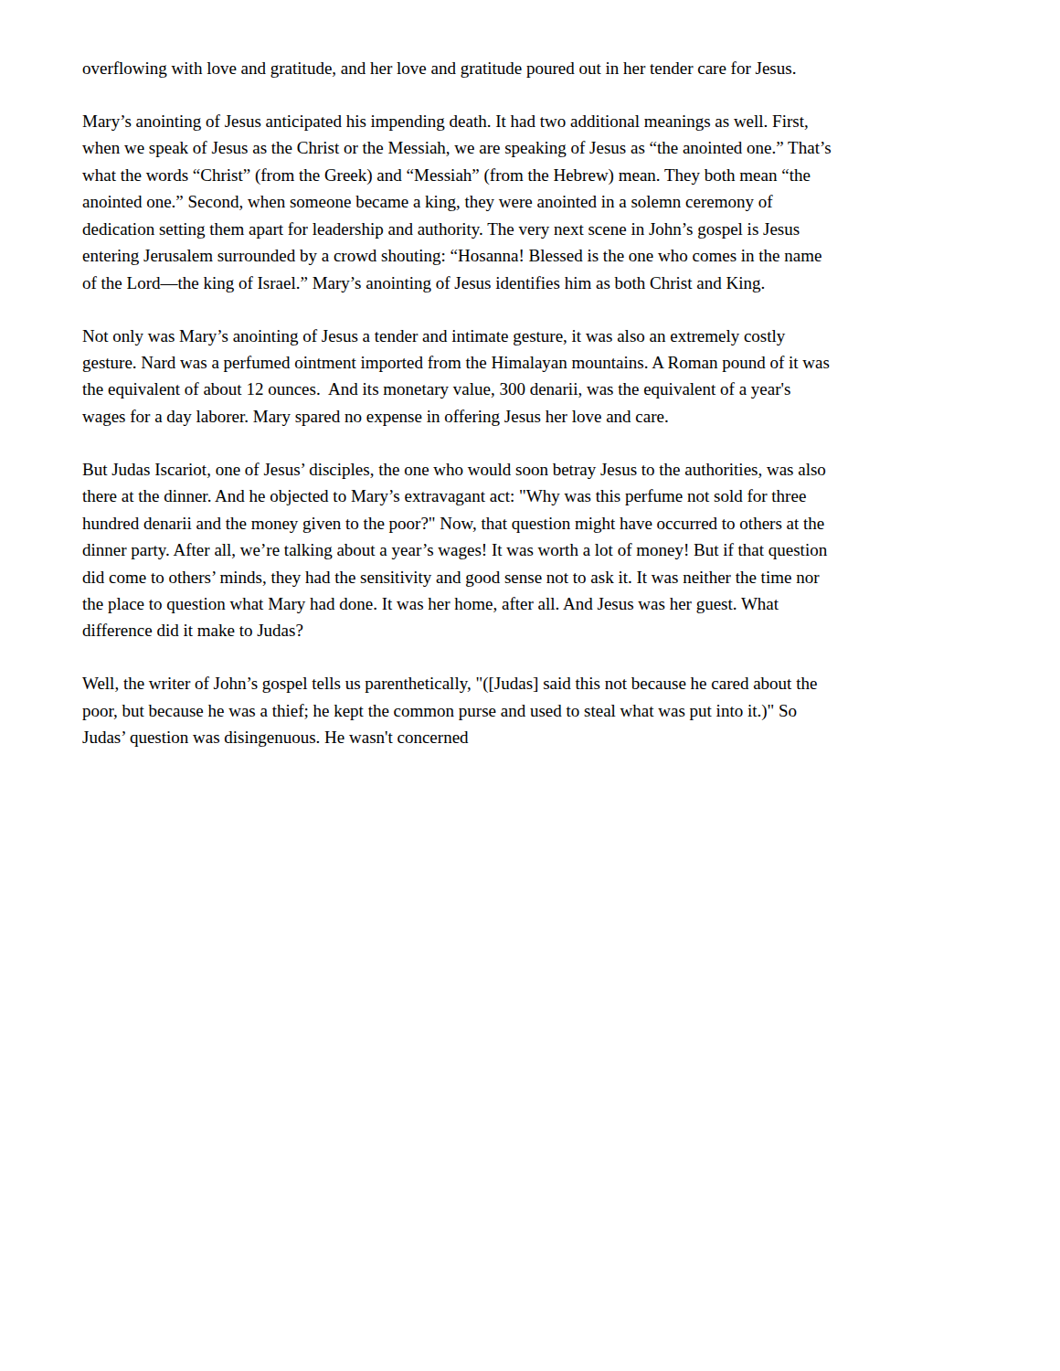overflowing with love and gratitude, and her love and gratitude poured out in her tender care for Jesus.
Mary’s anointing of Jesus anticipated his impending death. It had two additional meanings as well. First, when we speak of Jesus as the Christ or the Messiah, we are speaking of Jesus as “the anointed one.” That’s what the words “Christ” (from the Greek) and “Messiah” (from the Hebrew) mean. They both mean “the anointed one.” Second, when someone became a king, they were anointed in a solemn ceremony of dedication setting them apart for leadership and authority. The very next scene in John’s gospel is Jesus entering Jerusalem surrounded by a crowd shouting: “Hosanna! Blessed is the one who comes in the name of the Lord—the king of Israel.” Mary’s anointing of Jesus identifies him as both Christ and King.
Not only was Mary’s anointing of Jesus a tender and intimate gesture, it was also an extremely costly gesture. Nard was a perfumed ointment imported from the Himalayan mountains. A Roman pound of it was the equivalent of about 12 ounces. And its monetary value, 300 denarii, was the equivalent of a year's wages for a day laborer. Mary spared no expense in offering Jesus her love and care.
But Judas Iscariot, one of Jesus’ disciples, the one who would soon betray Jesus to the authorities, was also there at the dinner. And he objected to Mary’s extravagant act: "Why was this perfume not sold for three hundred denarii and the money given to the poor?" Now, that question might have occurred to others at the dinner party. After all, we’re talking about a year’s wages! It was worth a lot of money! But if that question did come to others’ minds, they had the sensitivity and good sense not to ask it. It was neither the time nor the place to question what Mary had done. It was her home, after all. And Jesus was her guest. What difference did it make to Judas?
Well, the writer of John’s gospel tells us parenthetically, "([Judas] said this not because he cared about the poor, but because he was a thief; he kept the common purse and used to steal what was put into it.)" So Judas’ question was disingenuous. He wasn't concerned